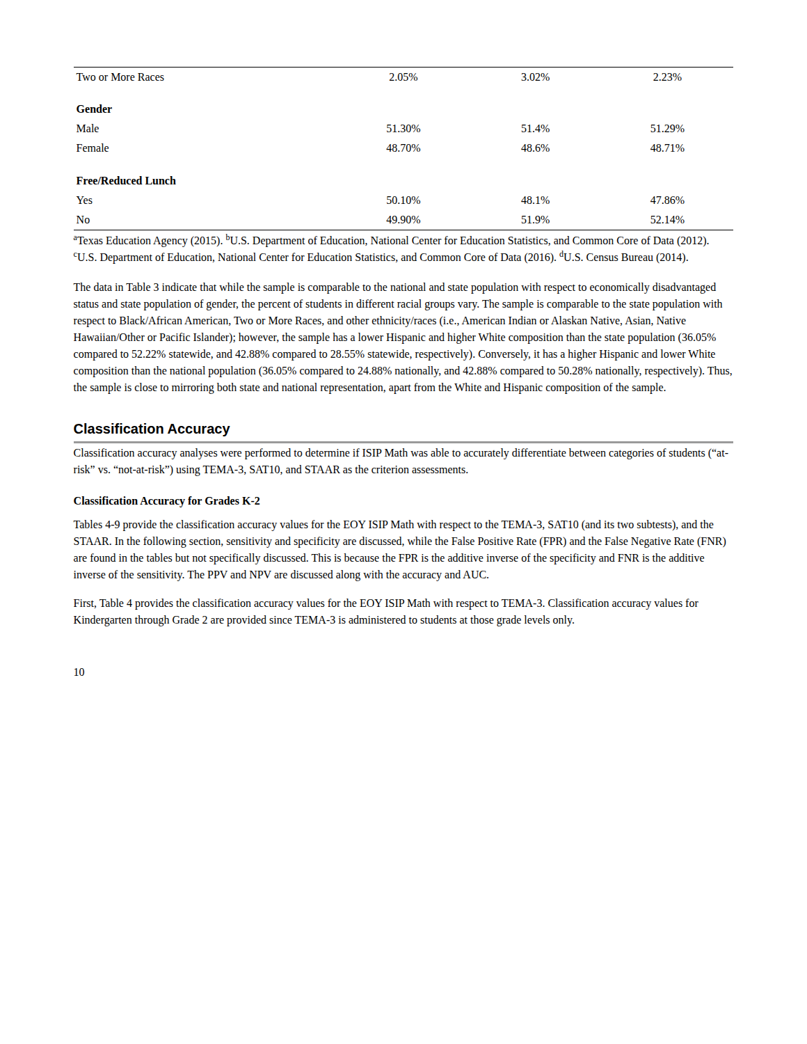| Two or More Races | 2.05% | 3.02% | 2.23% |
| Gender | | | |
| Male | 51.30% | 51.4% | 51.29% |
| Female | 48.70% | 48.6% | 48.71% |
| Free/Reduced Lunch | | | |
| Yes | 50.10% | 48.1% | 47.86% |
| No | 49.90% | 51.9% | 52.14% |
aTexas Education Agency (2015). bU.S. Department of Education, National Center for Education Statistics, and Common Core of Data (2012). cU.S. Department of Education, National Center for Education Statistics, and Common Core of Data (2016). dU.S. Census Bureau (2014).
The data in Table 3 indicate that while the sample is comparable to the national and state population with respect to economically disadvantaged status and state population of gender, the percent of students in different racial groups vary. The sample is comparable to the state population with respect to Black/African American, Two or More Races, and other ethnicity/races (i.e., American Indian or Alaskan Native, Asian, Native Hawaiian/Other or Pacific Islander); however, the sample has a lower Hispanic and higher White composition than the state population (36.05% compared to 52.22% statewide, and 42.88% compared to 28.55% statewide, respectively). Conversely, it has a higher Hispanic and lower White composition than the national population (36.05% compared to 24.88% nationally, and 42.88% compared to 50.28% nationally, respectively). Thus, the sample is close to mirroring both state and national representation, apart from the White and Hispanic composition of the sample.
Classification Accuracy
Classification accuracy analyses were performed to determine if ISIP Math was able to accurately differentiate between categories of students (“at-risk” vs. “not-at-risk”) using TEMA-3, SAT10, and STAAR as the criterion assessments.
Classification Accuracy for Grades K-2
Tables 4-9 provide the classification accuracy values for the EOY ISIP Math with respect to the TEMA-3, SAT10 (and its two subtests), and the STAAR. In the following section, sensitivity and specificity are discussed, while the False Positive Rate (FPR) and the False Negative Rate (FNR) are found in the tables but not specifically discussed. This is because the FPR is the additive inverse of the specificity and FNR is the additive inverse of the sensitivity. The PPV and NPV are discussed along with the accuracy and AUC.
First, Table 4 provides the classification accuracy values for the EOY ISIP Math with respect to TEMA-3. Classification accuracy values for Kindergarten through Grade 2 are provided since TEMA-3 is administered to students at those grade levels only.
10